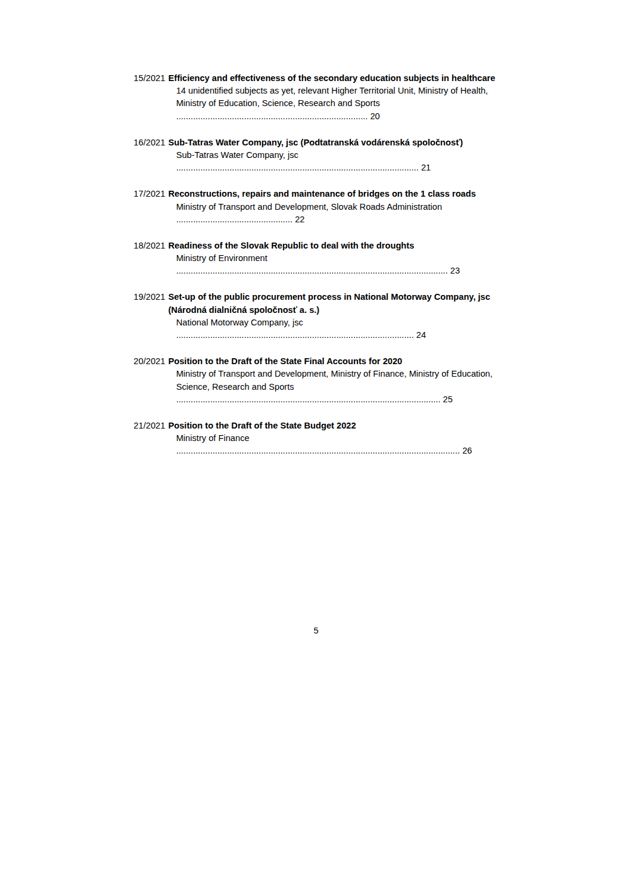15/2021 Efficiency and effectiveness of the secondary education subjects in healthcare 14 unidentified subjects as yet, relevant Higher Territorial Unit, Ministry of Health, Ministry of Education, Science, Research and Sports ............................................................................... 20
16/2021 Sub-Tatras Water Company, jsc (Podtatranská vodárenská spoločnosť) Sub-Tatras Water Company, jsc .................................................................................................... 21
17/2021 Reconstructions, repairs and maintenance of bridges on the 1 class roads Ministry of Transport and Development, Slovak Roads Administration ................................................ 22
18/2021 Readiness of the Slovak Republic to deal with the droughts Ministry of Environment ................................................................................................................ 23
19/2021 Set-up of the public procurement process in National Motorway Company, jsc (Národná dialničná spoločnosť a. s.) National Motorway Company, jsc .................................................................................................. 24
20/2021 Position to the Draft of the State Final Accounts for 2020 Ministry of Transport and Development, Ministry of Finance, Ministry of Education, Science, Research and Sports ............................................................................................................. 25
21/2021 Position to the Draft of the State Budget 2022 Ministry of Finance ..................................................................................................................... 26
5